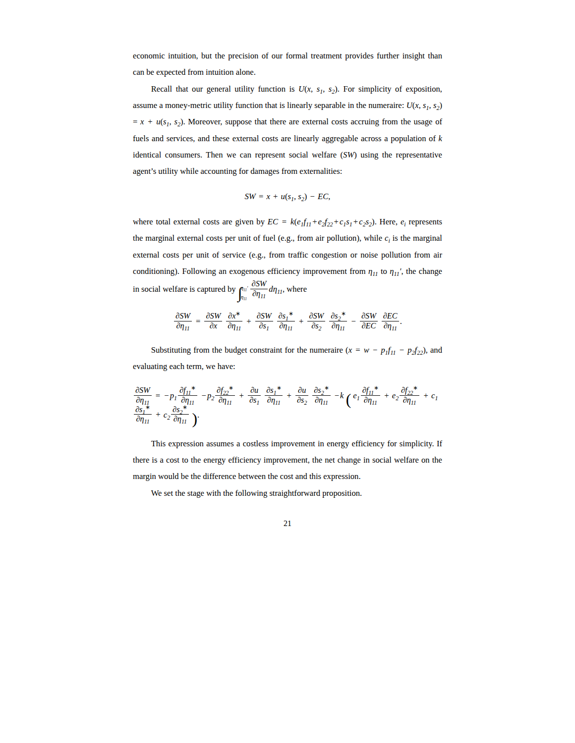economic intuition, but the precision of our formal treatment provides further insight than can be expected from intuition alone.
Recall that our general utility function is U(x, s1, s2). For simplicity of exposition, assume a money-metric utility function that is linearly separable in the numeraire: U(x, s1, s2) = x + u(s1, s2). Moreover, suppose that there are external costs accruing from the usage of fuels and services, and these external costs are linearly aggregable across a population of k identical consumers. Then we can represent social welfare (SW) using the representative agent’s utility while accounting for damages from externalities:
SW = x + u(s1, s2) − EC,
where total external costs are given by EC = k(e1f11+e2f22+c1s1+c2s2). Here, ei represents the marginal external costs per unit of fuel (e.g., from air pollution), while ci is the marginal external costs per unit of service (e.g., from traffic congestion or noise pollution from air conditioning). Following an exogenous efficiency improvement from η11 to η11′, the change in social welfare is captured by ∫η11′η11∂SW∂η11 dη11, where
∂SW∂η11 = ∂SW∂x ∂x∗∂η11 + ∂SW∂s1 ∂s1∗∂η11 + ∂SW∂s2 ∂s2∗∂η11 − ∂SW∂EC ∂EC∂η11.
Substituting from the budget constraint for the numeraire (x = w − p1f11 − p2f22), and evaluating each term, we have:
∂SW∂η11 = −p1∂f11∗∂η11 −p2∂f22∗∂η11 + ∂u∂s1 ∂s1∗∂η11 + ∂u∂s2 ∂s2∗∂η11 −k ( e1∂f11∗∂η11 + e2∂f22∗∂η11 + c1∂s1∗∂η11 + c2∂s2∗∂η11 ).
This expression assumes a costless improvement in energy efficiency for simplicity. If there is a cost to the energy efficiency improvement, the net change in social welfare on the margin would be the difference between the cost and this expression.
We set the stage with the following straightforward proposition.
21